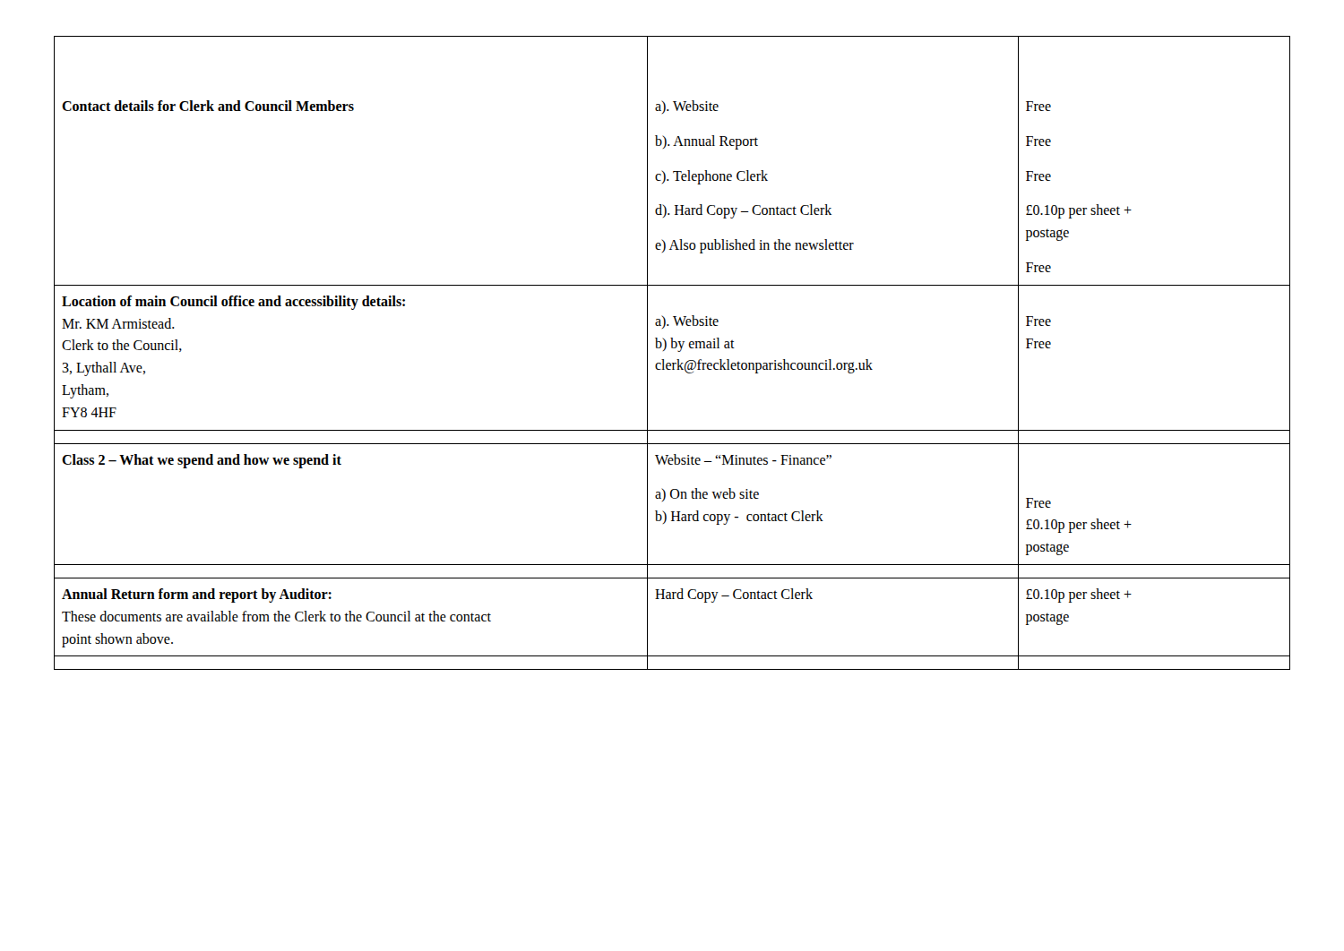| Contact details for Clerk and Council Members | a). Website b). Annual Report c). Telephone Clerk d). Hard Copy – Contact Clerk e) Also published in the newsletter | Free Free Free £0.10p per sheet + postage Free |
| Location of main Council office and accessibility details: Mr. KM Armistead. Clerk to the Council, 3, Lythall Ave, Lytham, FY8 4HF | a). Website b) by email at clerk@freckletonparishcouncil.org.uk | Free Free |
| Class 2 – What we spend and how we spend it | Website – “Minutes - Finance” a) On the web site b) Hard copy - contact Clerk | Free £0.10p per sheet + postage |
| Annual Return form and report by Auditor: These documents are available from the Clerk to the Council at the contact point shown above. | Hard Copy – Contact Clerk | £0.10p per sheet + postage |